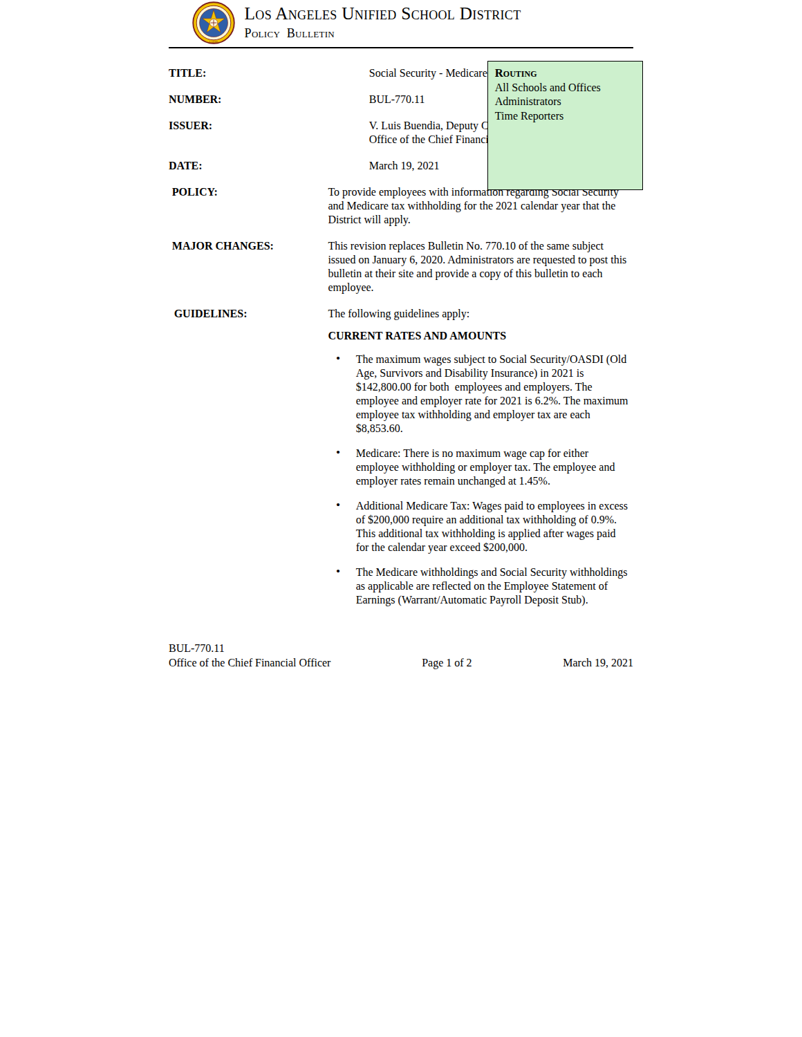LAUSD
Los Angeles Unified School District
Policy Bulletin
Routing
All Schools and Offices
Administrators
Time Reporters
| TITLE: | Social Security - Medicare Tax |
| NUMBER: | BUL-770.11 |
| ISSUER: | V. Luis Buendia, Deputy Chief Financial Officer Office of the Chief Financial Officer |
| DATE: | March 19, 2021 |
POLICY:
To provide employees with information regarding Social Security and Medicare tax withholding for the 2021 calendar year that the District will apply.
MAJOR CHANGES:
This revision replaces Bulletin No. 770.10 of the same subject issued on January 6, 2020. Administrators are requested to post this bulletin at their site and provide a copy of this bulletin to each employee.
GUIDELINES:
The following guidelines apply:
CURRENT RATES AND AMOUNTS
The maximum wages subject to Social Security/OASDI (Old Age, Survivors and Disability Insurance) in 2021 is $142,800.00 for both employees and employers. The employee and employer rate for 2021 is 6.2%. The maximum employee tax withholding and employer tax are each $8,853.60.
Medicare: There is no maximum wage cap for either employee withholding or employer tax. The employee and employer rates remain unchanged at 1.45%.
Additional Medicare Tax: Wages paid to employees in excess of $200,000 require an additional tax withholding of 0.9%. This additional tax withholding is applied after wages paid for the calendar year exceed $200,000.
The Medicare withholdings and Social Security withholdings as applicable are reflected on the Employee Statement of Earnings (Warrant/Automatic Payroll Deposit Stub).
BUL-770.11
Office of the Chief Financial Officer
Page 1 of 2
March 19, 2021